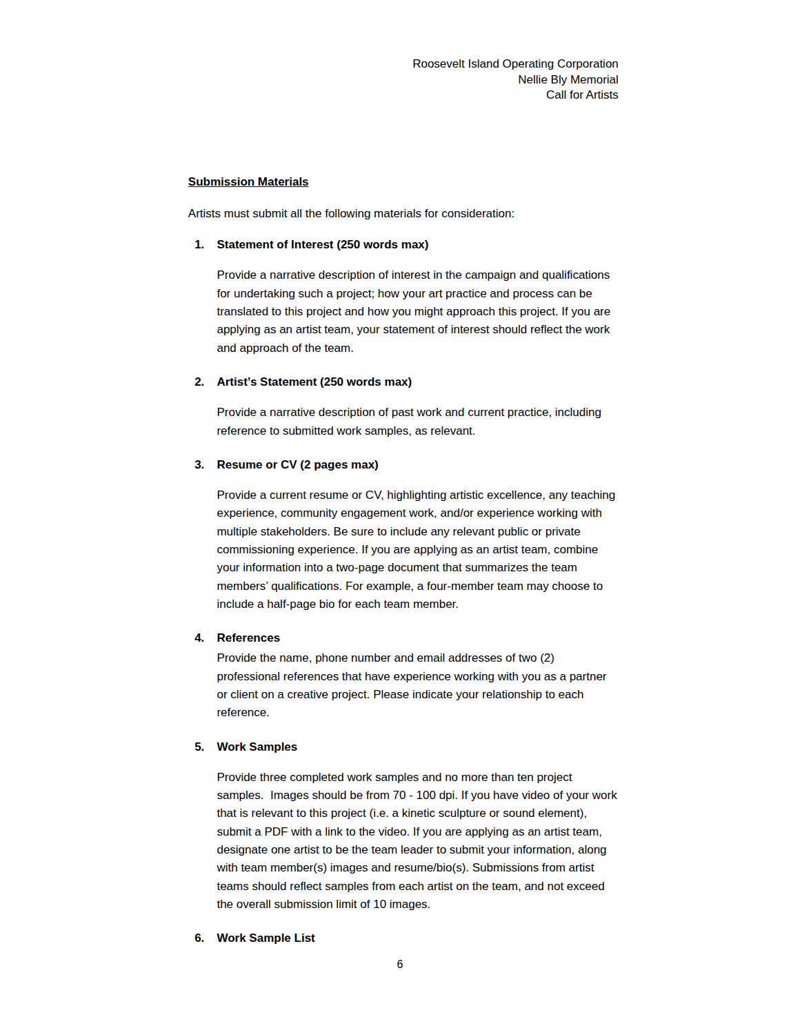Roosevelt Island Operating Corporation
Nellie Bly Memorial
Call for Artists
Submission Materials
Artists must submit all the following materials for consideration:
Statement of Interest (250 words max)
Provide a narrative description of interest in the campaign and qualifications for undertaking such a project; how your art practice and process can be translated to this project and how you might approach this project. If you are applying as an artist team, your statement of interest should reflect the work and approach of the team.
Artist’s Statement (250 words max)
Provide a narrative description of past work and current practice, including reference to submitted work samples, as relevant.
Resume or CV (2 pages max)
Provide a current resume or CV, highlighting artistic excellence, any teaching experience, community engagement work, and/or experience working with multiple stakeholders. Be sure to include any relevant public or private commissioning experience. If you are applying as an artist team, combine your information into a two-page document that summarizes the team members’ qualifications. For example, a four-member team may choose to include a half-page bio for each team member.
References
Provide the name, phone number and email addresses of two (2) professional references that have experience working with you as a partner or client on a creative project. Please indicate your relationship to each reference.
Work Samples
Provide three completed work samples and no more than ten project samples. Images should be from 70 - 100 dpi. If you have video of your work that is relevant to this project (i.e. a kinetic sculpture or sound element), submit a PDF with a link to the video. If you are applying as an artist team, designate one artist to be the team leader to submit your information, along with team member(s) images and resume/bio(s). Submissions from artist teams should reflect samples from each artist on the team, and not exceed the overall submission limit of 10 images.
Work Sample List
6